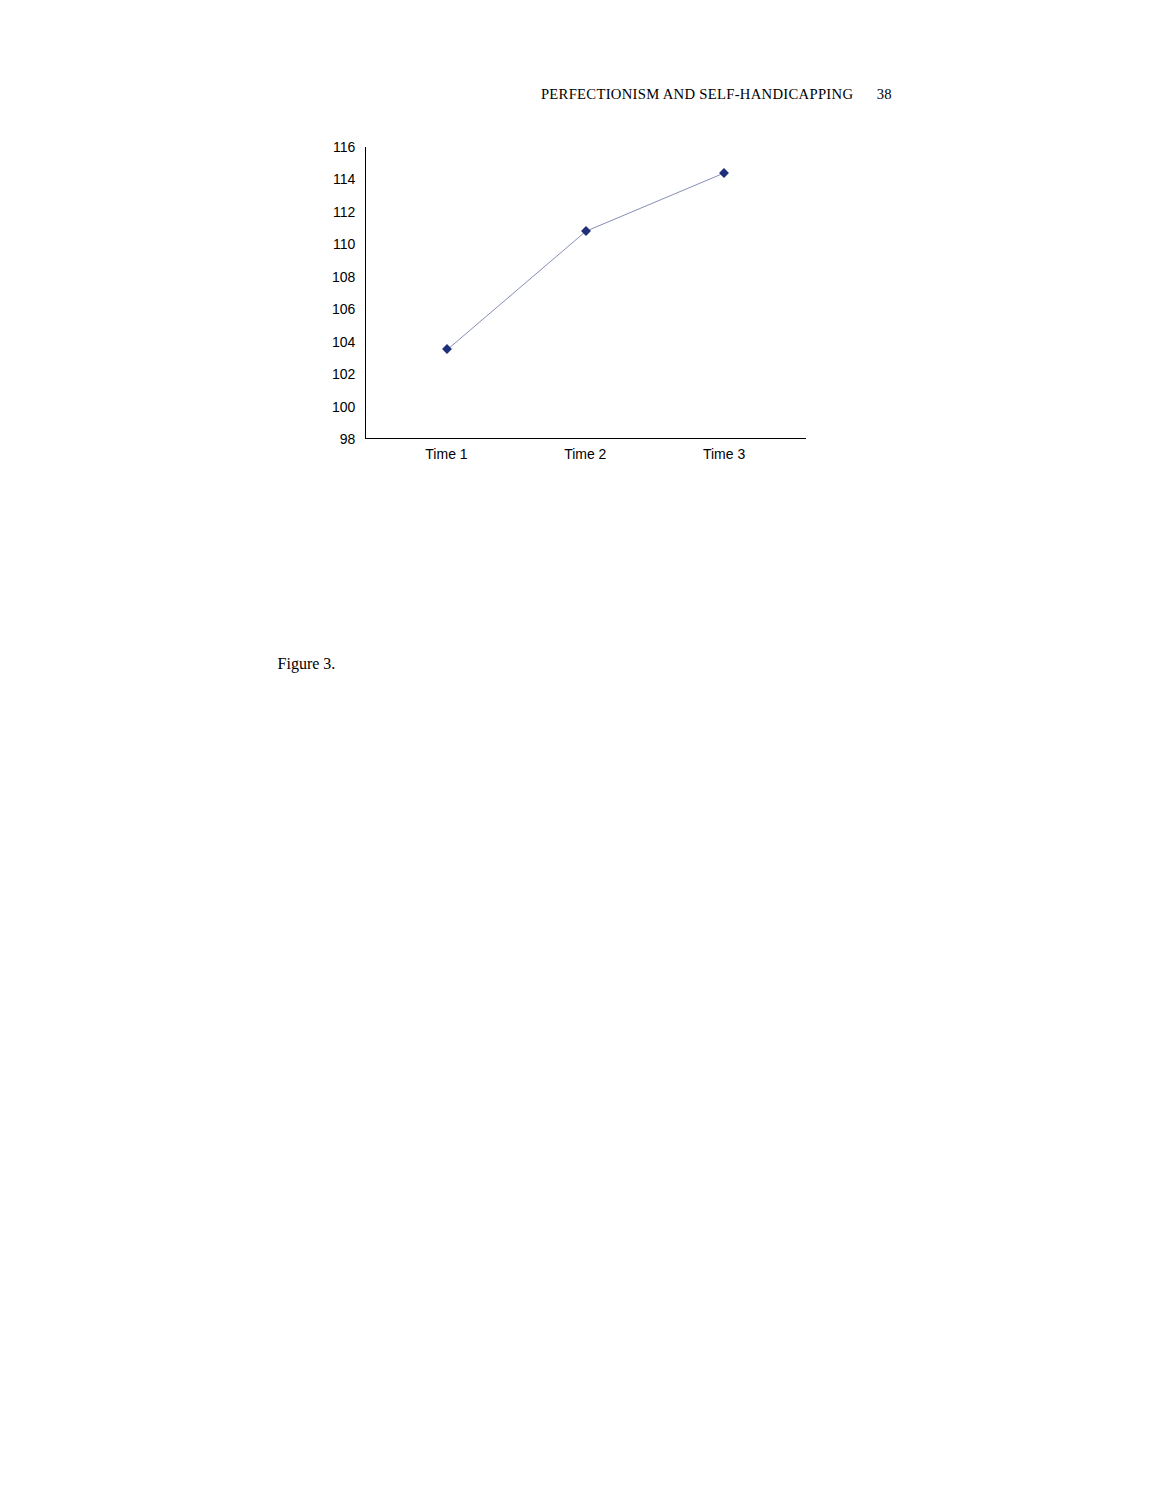PERFECTIONISM AND SELF-HANDICAPPING38
116 114 112 110 108 106 104 102 100 98
Data: Time1 = 103.5 -> y = (116-103.5)/18*100 = 69.44 Time2 = 110.8 -> y = (116-110.8)/18*100 = 28.89 Time3 = 114.4 -> y = (116-114.4)/18*100 = 8.89 x positions: 18.5, 50, 81.5
Time 1 Time 2 Time 3
Figure 3.